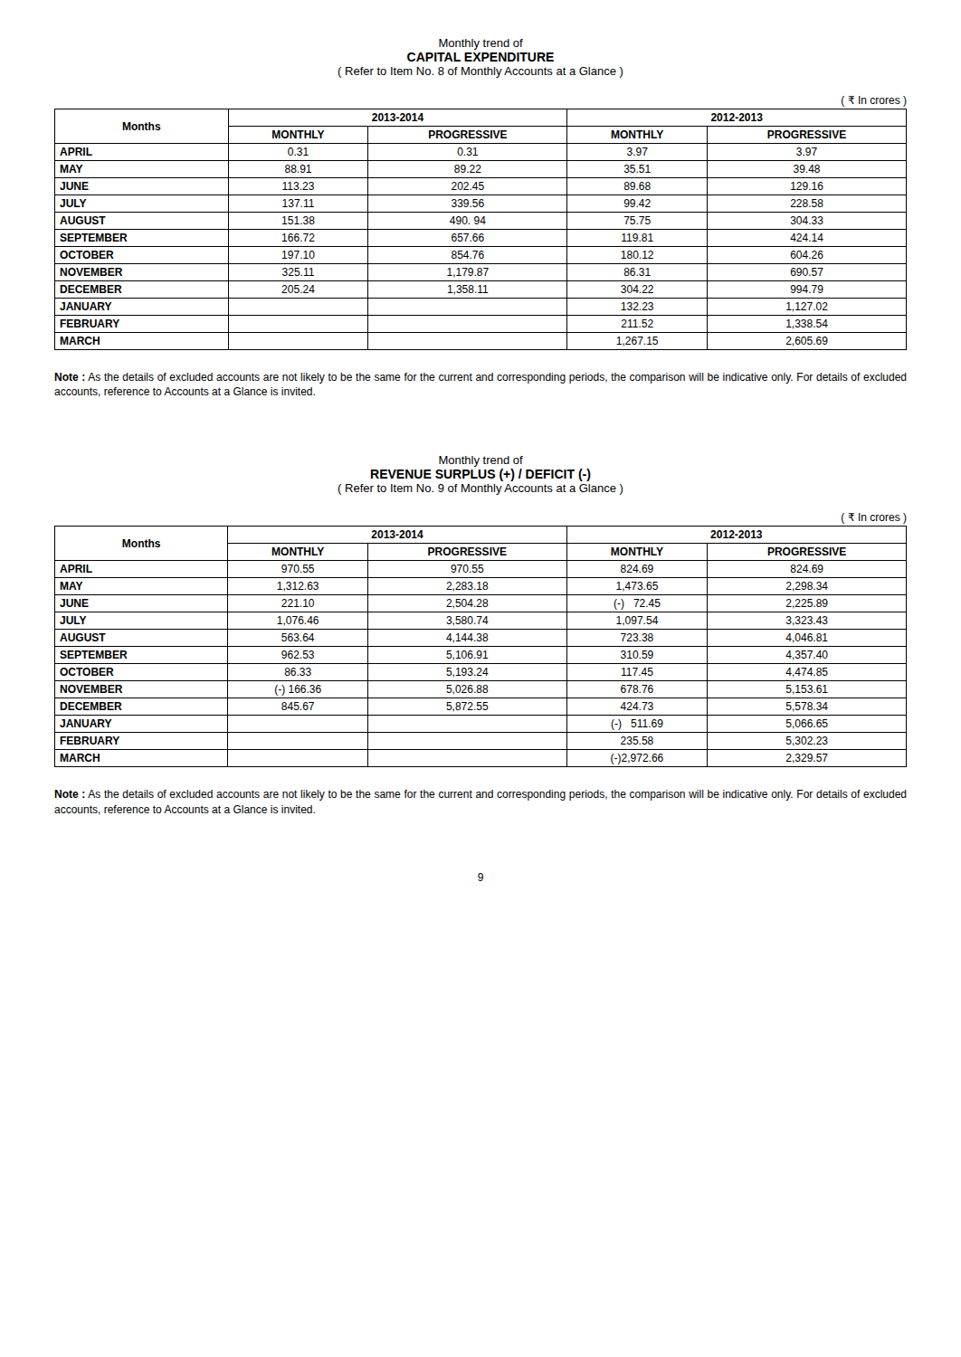Monthly trend of
CAPITAL EXPENDITURE
( Refer to Item No. 8 of Monthly Accounts at a Glance )
( ₹ In crores )
| Months | 2013-2014 | 2012-2013 |
| --- | --- | --- |
| MONTHLY | PROGRESSIVE | MONTHLY | PROGRESSIVE |
| APRIL | 0.31 | 0.31 | 3.97 | 3.97 |
| MAY | 88.91 | 89.22 | 35.51 | 39.48 |
| JUNE | 113.23 | 202.45 | 89.68 | 129.16 |
| JULY | 137.11 | 339.56 | 99.42 | 228.58 |
| AUGUST | 151.38 | 490. 94 | 75.75 | 304.33 |
| SEPTEMBER | 166.72 | 657.66 | 119.81 | 424.14 |
| OCTOBER | 197.10 | 854.76 | 180.12 | 604.26 |
| NOVEMBER | 325.11 | 1,179.87 | 86.31 | 690.57 |
| DECEMBER | 205.24 | 1,358.11 | 304.22 | 994.79 |
| JANUARY | | | 132.23 | 1,127.02 |
| FEBRUARY | | | 211.52 | 1,338.54 |
| MARCH | | | 1,267.15 | 2,605.69 |
Note : As the details of excluded accounts are not likely to be the same for the current and corresponding periods, the comparison will be indicative only. For details of excluded accounts, reference to Accounts at a Glance is invited.
Monthly trend of
REVENUE SURPLUS (+) / DEFICIT (-)
( Refer to Item No. 9 of Monthly Accounts at a Glance )
( ₹ In crores )
| Months | 2013-2014 | 2012-2013 |
| --- | --- | --- |
| MONTHLY | PROGRESSIVE | MONTHLY | PROGRESSIVE |
| APRIL | 970.55 | 970.55 | 824.69 | 824.69 |
| MAY | 1,312.63 | 2,283.18 | 1,473.65 | 2,298.34 |
| JUNE | 221.10 | 2,504.28 | (-) 72.45 | 2,225.89 |
| JULY | 1,076.46 | 3,580.74 | 1,097.54 | 3,323.43 |
| AUGUST | 563.64 | 4,144.38 | 723.38 | 4,046.81 |
| SEPTEMBER | 962.53 | 5,106.91 | 310.59 | 4,357.40 |
| OCTOBER | 86.33 | 5,193.24 | 117.45 | 4,474.85 |
| NOVEMBER | (-) 166.36 | 5,026.88 | 678.76 | 5,153.61 |
| DECEMBER | 845.67 | 5,872.55 | 424.73 | 5,578.34 |
| JANUARY | | | (-) 511.69 | 5,066.65 |
| FEBRUARY | | | 235.58 | 5,302.23 |
| MARCH | | | (-)2,972.66 | 2,329.57 |
Note : As the details of excluded accounts are not likely to be the same for the current and corresponding periods, the comparison will be indicative only. For details of excluded accounts, reference to Accounts at a Glance is invited.
9